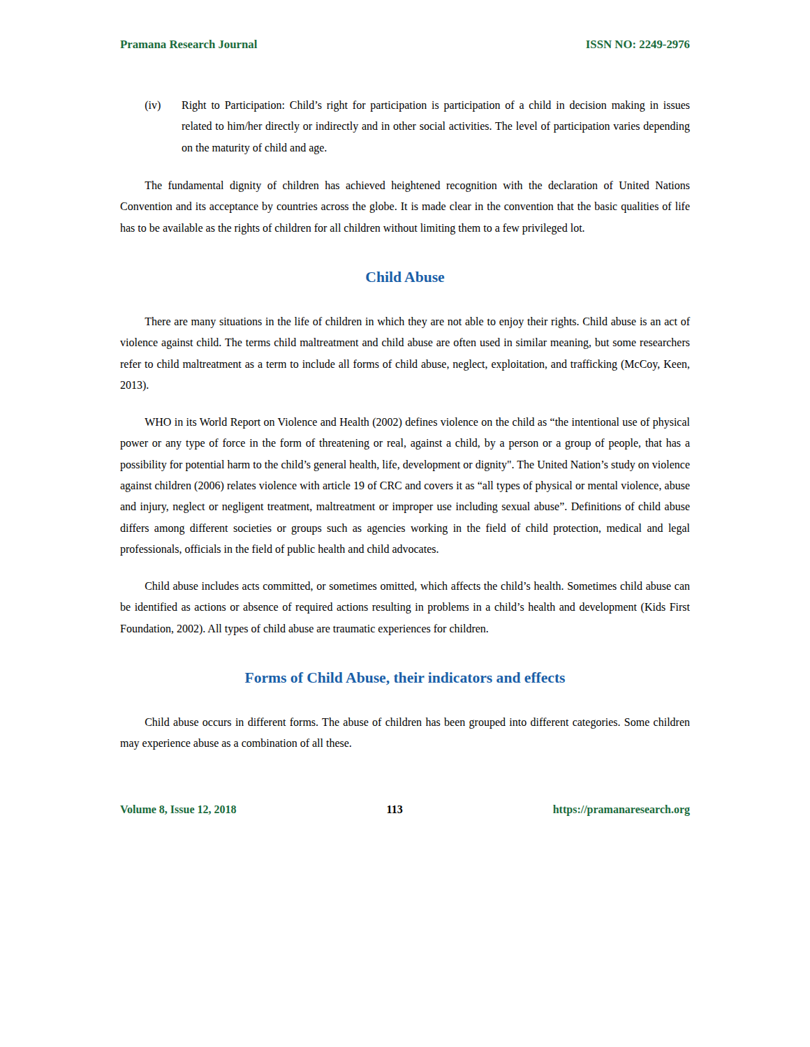Pramana Research Journal ISSN NO: 2249-2976
(iv) Right to Participation: Child’s right for participation is participation of a child in decision making in issues related to him/her directly or indirectly and in other social activities. The level of participation varies depending on the maturity of child and age.
The fundamental dignity of children has achieved heightened recognition with the declaration of United Nations Convention and its acceptance by countries across the globe. It is made clear in the convention that the basic qualities of life has to be available as the rights of children for all children without limiting them to a few privileged lot.
Child Abuse
There are many situations in the life of children in which they are not able to enjoy their rights. Child abuse is an act of violence against child. The terms child maltreatment and child abuse are often used in similar meaning, but some researchers refer to child maltreatment as a term to include all forms of child abuse, neglect, exploitation, and trafficking (McCoy, Keen, 2013).
WHO in its World Report on Violence and Health (2002) defines violence on the child as “the intentional use of physical power or any type of force in the form of threatening or real, against a child, by a person or a group of people, that has a possibility for potential harm to the child’s general health, life, development or dignity". The United Nation’s study on violence against children (2006) relates violence with article 19 of CRC and covers it as “all types of physical or mental violence, abuse and injury, neglect or negligent treatment, maltreatment or improper use including sexual abuse”. Definitions of child abuse differs among different societies or groups such as agencies working in the field of child protection, medical and legal professionals, officials in the field of public health and child advocates.
Child abuse includes acts committed, or sometimes omitted, which affects the child’s health. Sometimes child abuse can be identified as actions or absence of required actions resulting in problems in a child’s health and development (Kids First Foundation, 2002). All types of child abuse are traumatic experiences for children.
Forms of Child Abuse, their indicators and effects
Child abuse occurs in different forms. The abuse of children has been grouped into different categories. Some children may experience abuse as a combination of all these.
Volume 8, Issue 12, 2018 113 https://pramanaresearch.org